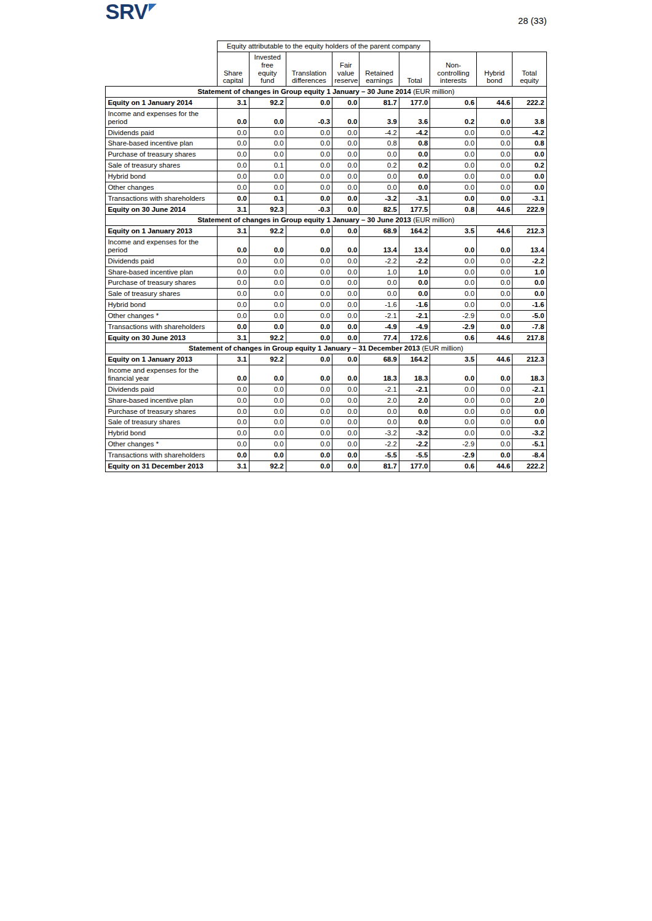SRV
28 (33)
| | Equity attributable to the equity holders of the parent company | | | |
| | Share capital | Invested free equity fund | Translation differences | Fair value reserve | Retained earnings | Total | Non-controlling interests | Hybrid bond | Total equity |
| Statement of changes in Group equity 1 January – 30 June 2014 (EUR million) |
| Equity on 1 January 2014 | 3.1 | 92.2 | 0.0 | 0.0 | 81.7 | 177.0 | 0.6 | 44.6 | 222.2 |
| Income and expenses for the period | 0.0 | 0.0 | -0.3 | 0.0 | 3.9 | 3.6 | 0.2 | 0.0 | 3.8 |
| Dividends paid | 0.0 | 0.0 | 0.0 | 0.0 | -4.2 | -4.2 | 0.0 | 0.0 | -4.2 |
| Share-based incentive plan | 0.0 | 0.0 | 0.0 | 0.0 | 0.8 | 0.8 | 0.0 | 0.0 | 0.8 |
| Purchase of treasury shares | 0.0 | 0.0 | 0.0 | 0.0 | 0.0 | 0.0 | 0.0 | 0.0 | 0.0 |
| Sale of treasury shares | 0.0 | 0.1 | 0.0 | 0.0 | 0.2 | 0.2 | 0.0 | 0.0 | 0.2 |
| Hybrid bond | 0.0 | 0.0 | 0.0 | 0.0 | 0.0 | 0.0 | 0.0 | 0.0 | 0.0 |
| Other changes | 0.0 | 0.0 | 0.0 | 0.0 | 0.0 | 0.0 | 0.0 | 0.0 | 0.0 |
| Transactions with shareholders | 0.0 | 0.1 | 0.0 | 0.0 | -3.2 | -3.1 | 0.0 | 0.0 | -3.1 |
| Equity on 30 June 2014 | 3.1 | 92.3 | -0.3 | 0.0 | 82.5 | 177.5 | 0.8 | 44.6 | 222.9 |
| Statement of changes in Group equity 1 January – 30 June 2013 (EUR million) |
| Equity on 1 January 2013 | 3.1 | 92.2 | 0.0 | 0.0 | 68.9 | 164.2 | 3.5 | 44.6 | 212.3 |
| Income and expenses for the period | 0.0 | 0.0 | 0.0 | 0.0 | 13.4 | 13.4 | 0.0 | 0.0 | 13.4 |
| Dividends paid | 0.0 | 0.0 | 0.0 | 0.0 | -2.2 | -2.2 | 0.0 | 0.0 | -2.2 |
| Share-based incentive plan | 0.0 | 0.0 | 0.0 | 0.0 | 1.0 | 1.0 | 0.0 | 0.0 | 1.0 |
| Purchase of treasury shares | 0.0 | 0.0 | 0.0 | 0.0 | 0.0 | 0.0 | 0.0 | 0.0 | 0.0 |
| Sale of treasury shares | 0.0 | 0.0 | 0.0 | 0.0 | 0.0 | 0.0 | 0.0 | 0.0 | 0.0 |
| Hybrid bond | 0.0 | 0.0 | 0.0 | 0.0 | -1.6 | -1.6 | 0.0 | 0.0 | -1.6 |
| Other changes * | 0.0 | 0.0 | 0.0 | 0.0 | -2.1 | -2.1 | -2.9 | 0.0 | -5.0 |
| Transactions with shareholders | 0.0 | 0.0 | 0.0 | 0.0 | -4.9 | -4.9 | -2.9 | 0.0 | -7.8 |
| Equity on 30 June 2013 | 3.1 | 92.2 | 0.0 | 0.0 | 77.4 | 172.6 | 0.6 | 44.6 | 217.8 |
| Statement of changes in Group equity 1 January – 31 December 2013 (EUR million) |
| Equity on 1 January 2013 | 3.1 | 92.2 | 0.0 | 0.0 | 68.9 | 164.2 | 3.5 | 44.6 | 212.3 |
| Income and expenses for the financial year | 0.0 | 0.0 | 0.0 | 0.0 | 18.3 | 18.3 | 0.0 | 0.0 | 18.3 |
| Dividends paid | 0.0 | 0.0 | 0.0 | 0.0 | -2.1 | -2.1 | 0.0 | 0.0 | -2.1 |
| Share-based incentive plan | 0.0 | 0.0 | 0.0 | 0.0 | 2.0 | 2.0 | 0.0 | 0.0 | 2.0 |
| Purchase of treasury shares | 0.0 | 0.0 | 0.0 | 0.0 | 0.0 | 0.0 | 0.0 | 0.0 | 0.0 |
| Sale of treasury shares | 0.0 | 0.0 | 0.0 | 0.0 | 0.0 | 0.0 | 0.0 | 0.0 | 0.0 |
| Hybrid bond | 0.0 | 0.0 | 0.0 | 0.0 | -3.2 | -3.2 | 0.0 | 0.0 | -3.2 |
| Other changes * | 0.0 | 0.0 | 0.0 | 0.0 | -2.2 | -2.2 | -2.9 | 0.0 | -5.1 |
| Transactions with shareholders | 0.0 | 0.0 | 0.0 | 0.0 | -5.5 | -5.5 | -2.9 | 0.0 | -8.4 |
| Equity on 31 December 2013 | 3.1 | 92.2 | 0.0 | 0.0 | 81.7 | 177.0 | 0.6 | 44.6 | 222.2 |